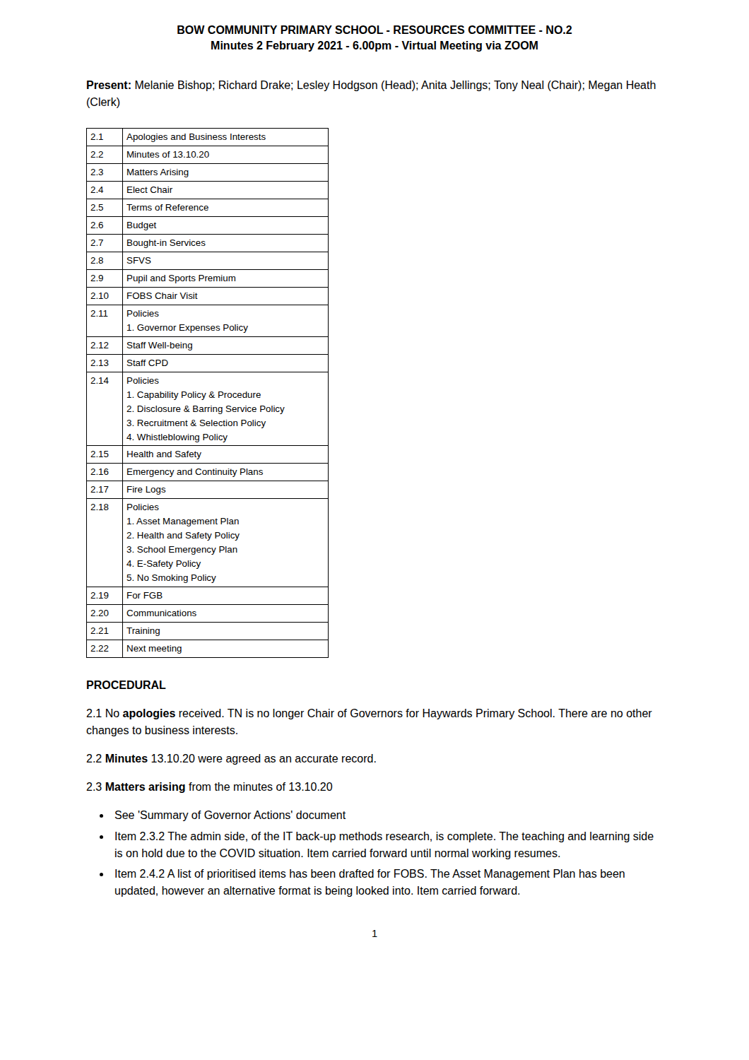BOW COMMUNITY PRIMARY SCHOOL - RESOURCES COMMITTEE - NO.2 Minutes 2 February 2021 - 6.00pm - Virtual Meeting via ZOOM
Present: Melanie Bishop; Richard Drake; Lesley Hodgson (Head); Anita Jellings; Tony Neal (Chair); Megan Heath (Clerk)
| 2.1 | Apologies and Business Interests |
| 2.2 | Minutes of 13.10.20 |
| 2.3 | Matters Arising |
| 2.4 | Elect Chair |
| 2.5 | Terms of Reference |
| 2.6 | Budget |
| 2.7 | Bought-in Services |
| 2.8 | SFVS |
| 2.9 | Pupil and Sports Premium |
| 2.10 | FOBS Chair Visit |
| 2.11 | Policies 1. Governor Expenses Policy |
| 2.12 | Staff Well-being |
| 2.13 | Staff CPD |
| 2.14 | Policies 1. Capability Policy & Procedure 2. Disclosure & Barring Service Policy 3. Recruitment & Selection Policy 4. Whistleblowing Policy |
| 2.15 | Health and Safety |
| 2.16 | Emergency and Continuity Plans |
| 2.17 | Fire Logs |
| 2.18 | Policies 1. Asset Management Plan 2. Health and Safety Policy 3. School Emergency Plan 4. E-Safety Policy 5. No Smoking Policy |
| 2.19 | For FGB |
| 2.20 | Communications |
| 2.21 | Training |
| 2.22 | Next meeting |
PROCEDURAL
2.1 No apologies received. TN is no longer Chair of Governors for Haywards Primary School. There are no other changes to business interests.
2.2 Minutes 13.10.20 were agreed as an accurate record.
2.3 Matters arising from the minutes of 13.10.20
See 'Summary of Governor Actions' document
Item 2.3.2 The admin side, of the IT back-up methods research, is complete. The teaching and learning side is on hold due to the COVID situation. Item carried forward until normal working resumes.
Item 2.4.2 A list of prioritised items has been drafted for FOBS. The Asset Management Plan has been updated, however an alternative format is being looked into. Item carried forward.
1